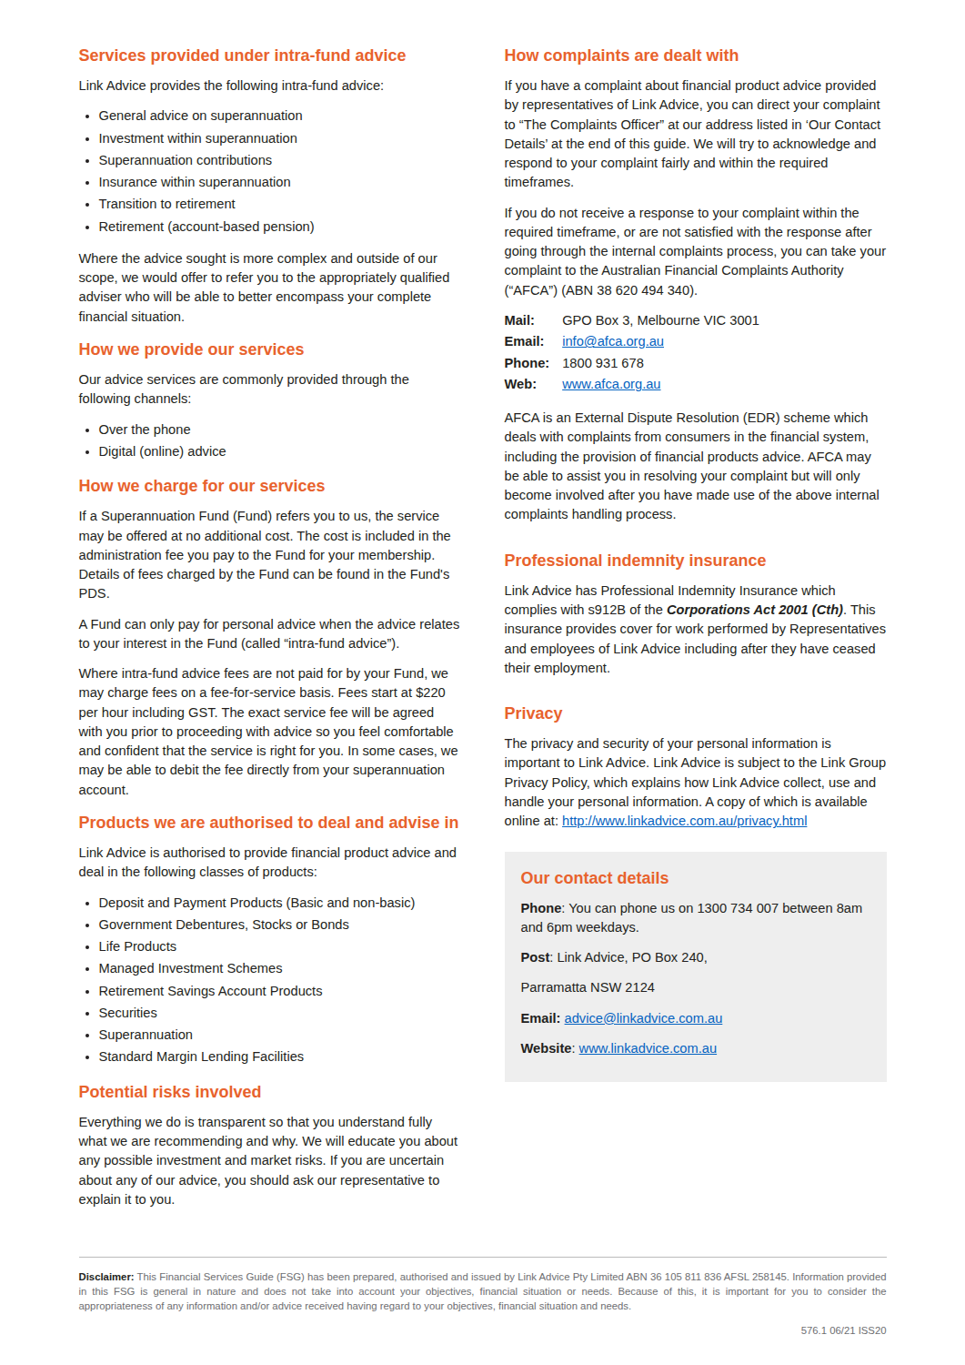Services provided under intra-fund advice
Link Advice provides the following intra-fund advice:
General advice on superannuation
Investment within superannuation
Superannuation contributions
Insurance within superannuation
Transition to retirement
Retirement (account-based pension)
Where the advice sought is more complex and outside of our scope, we would offer to refer you to the appropriately qualified adviser who will be able to better encompass your complete financial situation.
How we provide our services
Our advice services are commonly provided through the following channels:
Over the phone
Digital (online) advice
How we charge for our services
If a Superannuation Fund (Fund) refers you to us, the service may be offered at no additional cost. The cost is included in the administration fee you pay to the Fund for your membership. Details of fees charged by the Fund can be found in the Fund's PDS.
A Fund can only pay for personal advice when the advice relates to your interest in the Fund (called “intra-fund advice”).
Where intra-fund advice fees are not paid for by your Fund, we may charge fees on a fee-for-service basis. Fees start at $220 per hour including GST. The exact service fee will be agreed with you prior to proceeding with advice so you feel comfortable and confident that the service is right for you. In some cases, we may be able to debit the fee directly from your superannuation account.
Products we are authorised to deal and advise in
Link Advice is authorised to provide financial product advice and deal in the following classes of products:
Deposit and Payment Products (Basic and non-basic)
Government Debentures, Stocks or Bonds
Life Products
Managed Investment Schemes
Retirement Savings Account Products
Securities
Superannuation
Standard Margin Lending Facilities
Potential risks involved
Everything we do is transparent so that you understand fully what we are recommending and why. We will educate you about any possible investment and market risks. If you are uncertain about any of our advice, you should ask our representative to explain it to you.
How complaints are dealt with
If you have a complaint about financial product advice provided by representatives of Link Advice, you can direct your complaint to “The Complaints Officer” at our address listed in ‘Our Contact Details’ at the end of this guide. We will try to acknowledge and respond to your complaint fairly and within the required timeframes.
If you do not receive a response to your complaint within the required timeframe, or are not satisfied with the response after going through the internal complaints process, you can take your complaint to the Australian Financial Complaints Authority (“AFCA”) (ABN 38 620 494 340).
| Mail: | GPO Box 3, Melbourne VIC 3001 |
| Email: | info@afca.org.au |
| Phone: | 1800 931 678 |
| Web: | www.afca.org.au |
AFCA is an External Dispute Resolution (EDR) scheme which deals with complaints from consumers in the financial system, including the provision of financial products advice. AFCA may be able to assist you in resolving your complaint but will only become involved after you have made use of the above internal complaints handling process.
Professional indemnity insurance
Link Advice has Professional Indemnity Insurance which complies with s912B of the Corporations Act 2001 (Cth). This insurance provides cover for work performed by Representatives and employees of Link Advice including after they have ceased their employment.
Privacy
The privacy and security of your personal information is important to Link Advice. Link Advice is subject to the Link Group Privacy Policy, which explains how Link Advice collect, use and handle your personal information. A copy of which is available online at: http://www.linkadvice.com.au/privacy.html
Our contact details
Phone: You can phone us on 1300 734 007 between 8am and 6pm weekdays.
Post: Link Advice, PO Box 240,
Parramatta NSW 2124
Email: advice@linkadvice.com.au
Website: www.linkadvice.com.au
Disclaimer: This Financial Services Guide (FSG) has been prepared, authorised and issued by Link Advice Pty Limited ABN 36 105 811 836 AFSL 258145. Information provided in this FSG is general in nature and does not take into account your objectives, financial situation or needs. Because of this, it is important for you to consider the appropriateness of any information and/or advice received having regard to your objectives, financial situation and needs.
576.1 06/21 ISS20